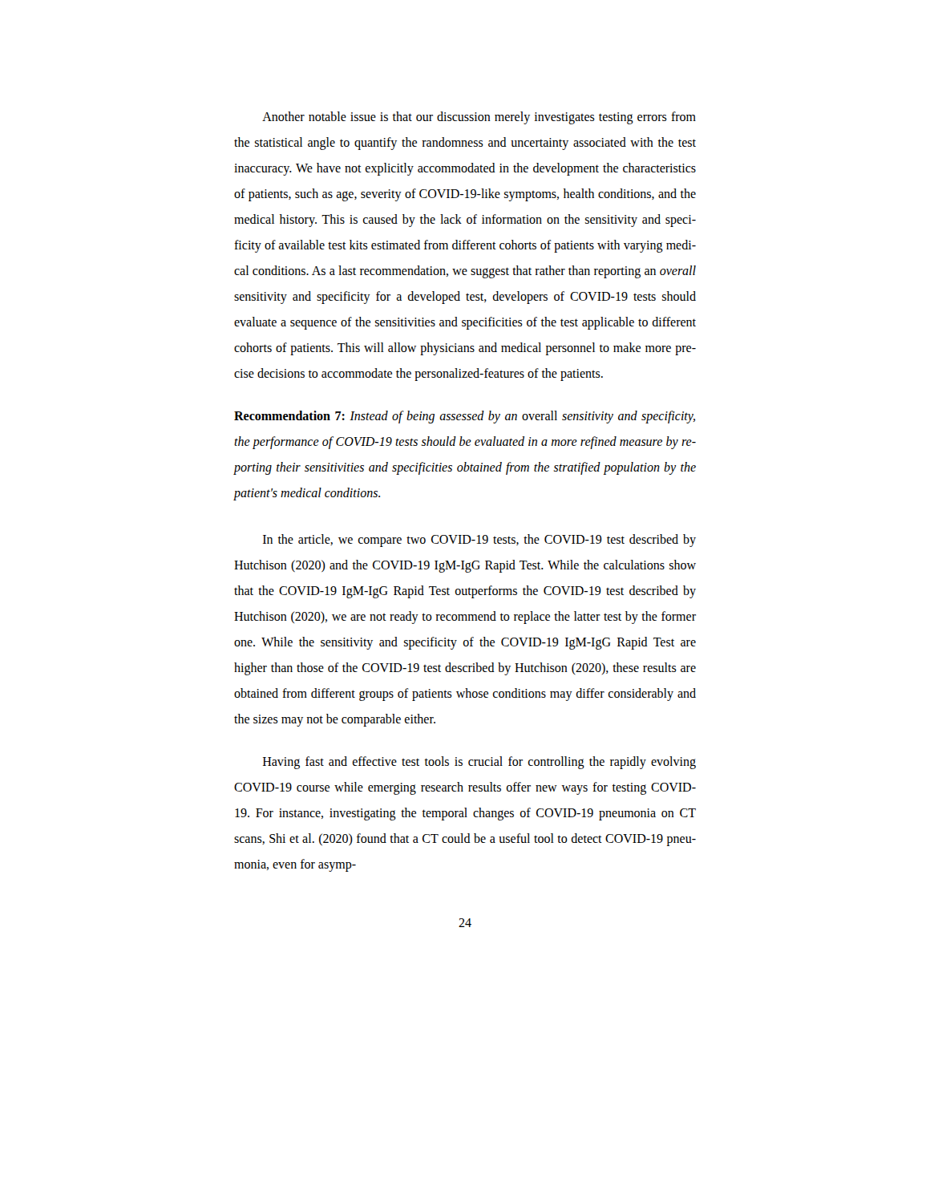Another notable issue is that our discussion merely investigates testing errors from the statistical angle to quantify the randomness and uncertainty associated with the test inaccuracy. We have not explicitly accommodated in the development the characteristics of patients, such as age, severity of COVID-19-like symptoms, health conditions, and the medical history. This is caused by the lack of information on the sensitivity and specificity of available test kits estimated from different cohorts of patients with varying medical conditions. As a last recommendation, we suggest that rather than reporting an overall sensitivity and specificity for a developed test, developers of COVID-19 tests should evaluate a sequence of the sensitivities and specificities of the test applicable to different cohorts of patients. This will allow physicians and medical personnel to make more precise decisions to accommodate the personalized-features of the patients.
Recommendation 7: Instead of being assessed by an overall sensitivity and specificity, the performance of COVID-19 tests should be evaluated in a more refined measure by reporting their sensitivities and specificities obtained from the stratified population by the patient's medical conditions.
In the article, we compare two COVID-19 tests, the COVID-19 test described by Hutchison (2020) and the COVID-19 IgM-IgG Rapid Test. While the calculations show that the COVID-19 IgM-IgG Rapid Test outperforms the COVID-19 test described by Hutchison (2020), we are not ready to recommend to replace the latter test by the former one. While the sensitivity and specificity of the COVID-19 IgM-IgG Rapid Test are higher than those of the COVID-19 test described by Hutchison (2020), these results are obtained from different groups of patients whose conditions may differ considerably and the sizes may not be comparable either.
Having fast and effective test tools is crucial for controlling the rapidly evolving COVID-19 course while emerging research results offer new ways for testing COVID-19. For instance, investigating the temporal changes of COVID-19 pneumonia on CT scans, Shi et al. (2020) found that a CT could be a useful tool to detect COVID-19 pneumonia, even for asymp-
24